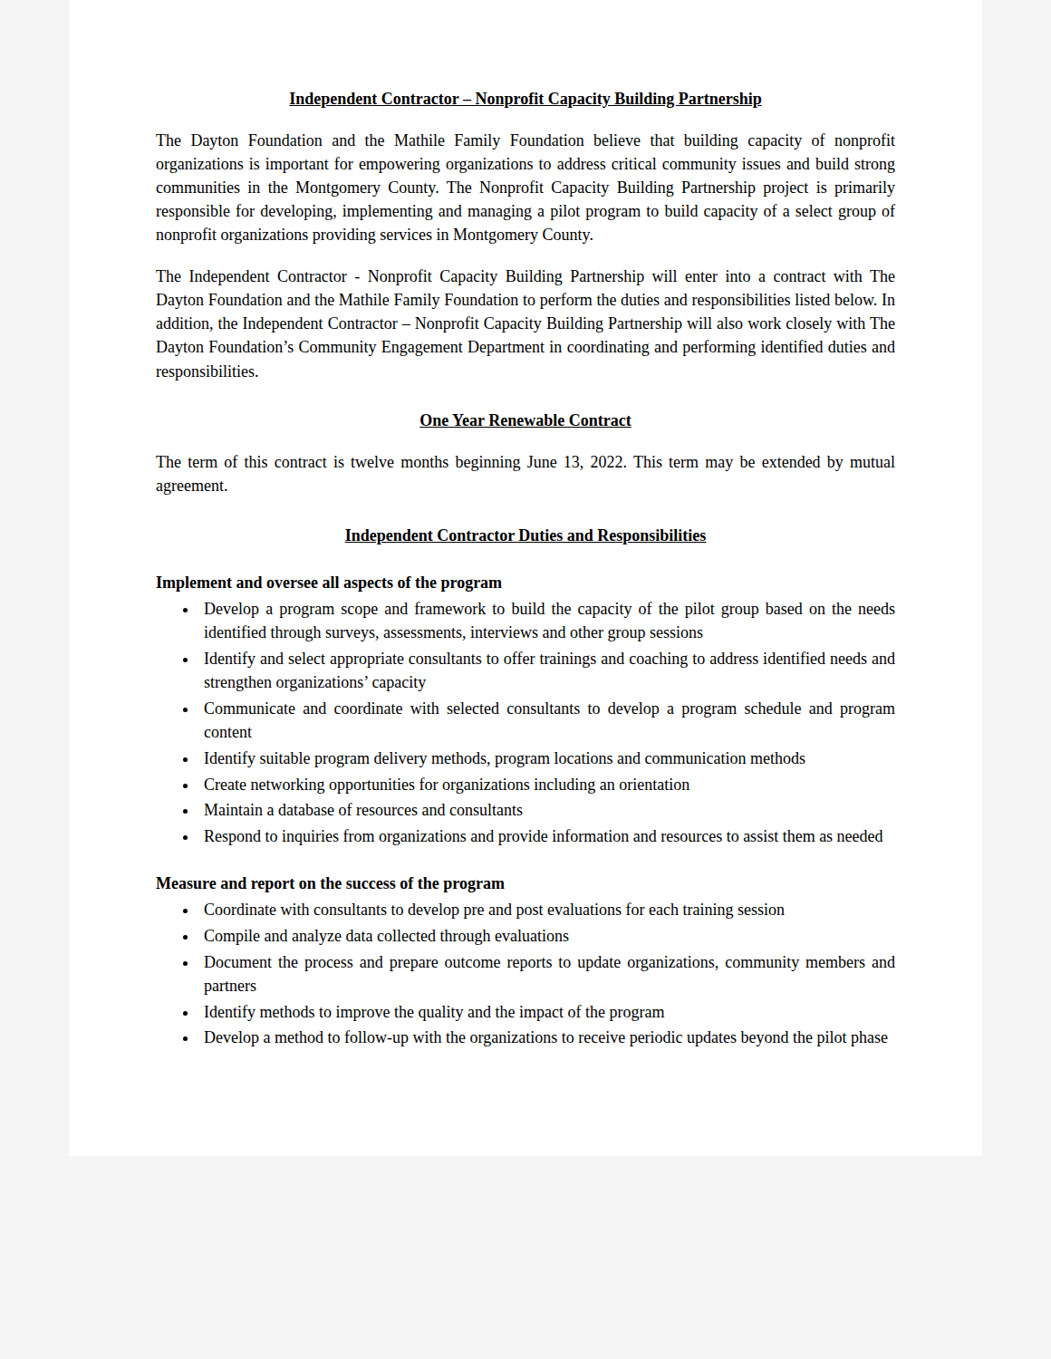Independent Contractor – Nonprofit Capacity Building Partnership
The Dayton Foundation and the Mathile Family Foundation believe that building capacity of nonprofit organizations is important for empowering organizations to address critical community issues and build strong communities in the Montgomery County. The Nonprofit Capacity Building Partnership project is primarily responsible for developing, implementing and managing a pilot program to build capacity of a select group of nonprofit organizations providing services in Montgomery County.
The Independent Contractor - Nonprofit Capacity Building Partnership will enter into a contract with The Dayton Foundation and the Mathile Family Foundation to perform the duties and responsibilities listed below. In addition, the Independent Contractor – Nonprofit Capacity Building Partnership will also work closely with The Dayton Foundation’s Community Engagement Department in coordinating and performing identified duties and responsibilities.
One Year Renewable Contract
The term of this contract is twelve months beginning June 13, 2022. This term may be extended by mutual agreement.
Independent Contractor Duties and Responsibilities
Implement and oversee all aspects of the program
Develop a program scope and framework to build the capacity of the pilot group based on the needs identified through surveys, assessments, interviews and other group sessions
Identify and select appropriate consultants to offer trainings and coaching to address identified needs and strengthen organizations’ capacity
Communicate and coordinate with selected consultants to develop a program schedule and program content
Identify suitable program delivery methods, program locations and communication methods
Create networking opportunities for organizations including an orientation
Maintain a database of resources and consultants
Respond to inquiries from organizations and provide information and resources to assist them as needed
Measure and report on the success of the program
Coordinate with consultants to develop pre and post evaluations for each training session
Compile and analyze data collected through evaluations
Document the process and prepare outcome reports to update organizations, community members and partners
Identify methods to improve the quality and the impact of the program
Develop a method to follow-up with the organizations to receive periodic updates beyond the pilot phase